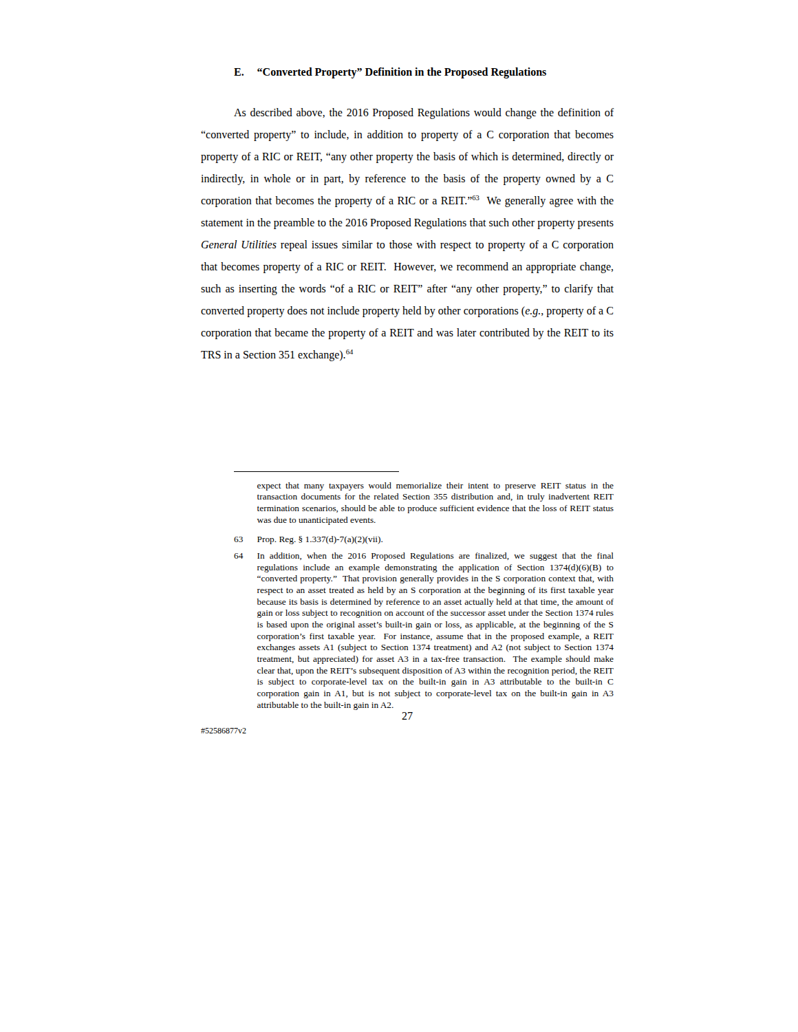E.“Converted Property” Definition in the Proposed Regulations
As described above, the 2016 Proposed Regulations would change the definition of “converted property” to include, in addition to property of a C corporation that becomes property of a RIC or REIT, “any other property the basis of which is determined, directly or indirectly, in whole or in part, by reference to the basis of the property owned by a C corporation that becomes the property of a RIC or a REIT.”63 We generally agree with the statement in the preamble to the 2016 Proposed Regulations that such other property presents General Utilities repeal issues similar to those with respect to property of a C corporation that becomes property of a RIC or REIT. However, we recommend an appropriate change, such as inserting the words “of a RIC or REIT” after “any other property,” to clarify that converted property does not include property held by other corporations (e.g., property of a C corporation that became the property of a REIT and was later contributed by the REIT to its TRS in a Section 351 exchange).64
expect that many taxpayers would memorialize their intent to preserve REIT status in the transaction documents for the related Section 355 distribution and, in truly inadvertent REIT termination scenarios, should be able to produce sufficient evidence that the loss of REIT status was due to unanticipated events.
63
Prop. Reg. § 1.337(d)-7(a)(2)(vii).
64
In addition, when the 2016 Proposed Regulations are finalized, we suggest that the final regulations include an example demonstrating the application of Section 1374(d)(6)(B) to “converted property.” That provision generally provides in the S corporation context that, with respect to an asset treated as held by an S corporation at the beginning of its first taxable year because its basis is determined by reference to an asset actually held at that time, the amount of gain or loss subject to recognition on account of the successor asset under the Section 1374 rules is based upon the original asset’s built-in gain or loss, as applicable, at the beginning of the S corporation’s first taxable year. For instance, assume that in the proposed example, a REIT exchanges assets A1 (subject to Section 1374 treatment) and A2 (not subject to Section 1374 treatment, but appreciated) for asset A3 in a tax-free transaction. The example should make clear that, upon the REIT’s subsequent disposition of A3 within the recognition period, the REIT is subject to corporate-level tax on the built-in gain in A3 attributable to the built-in C corporation gain in A1, but is not subject to corporate-level tax on the built-in gain in A3 attributable to the built-in gain in A2.
27
#52586877v2